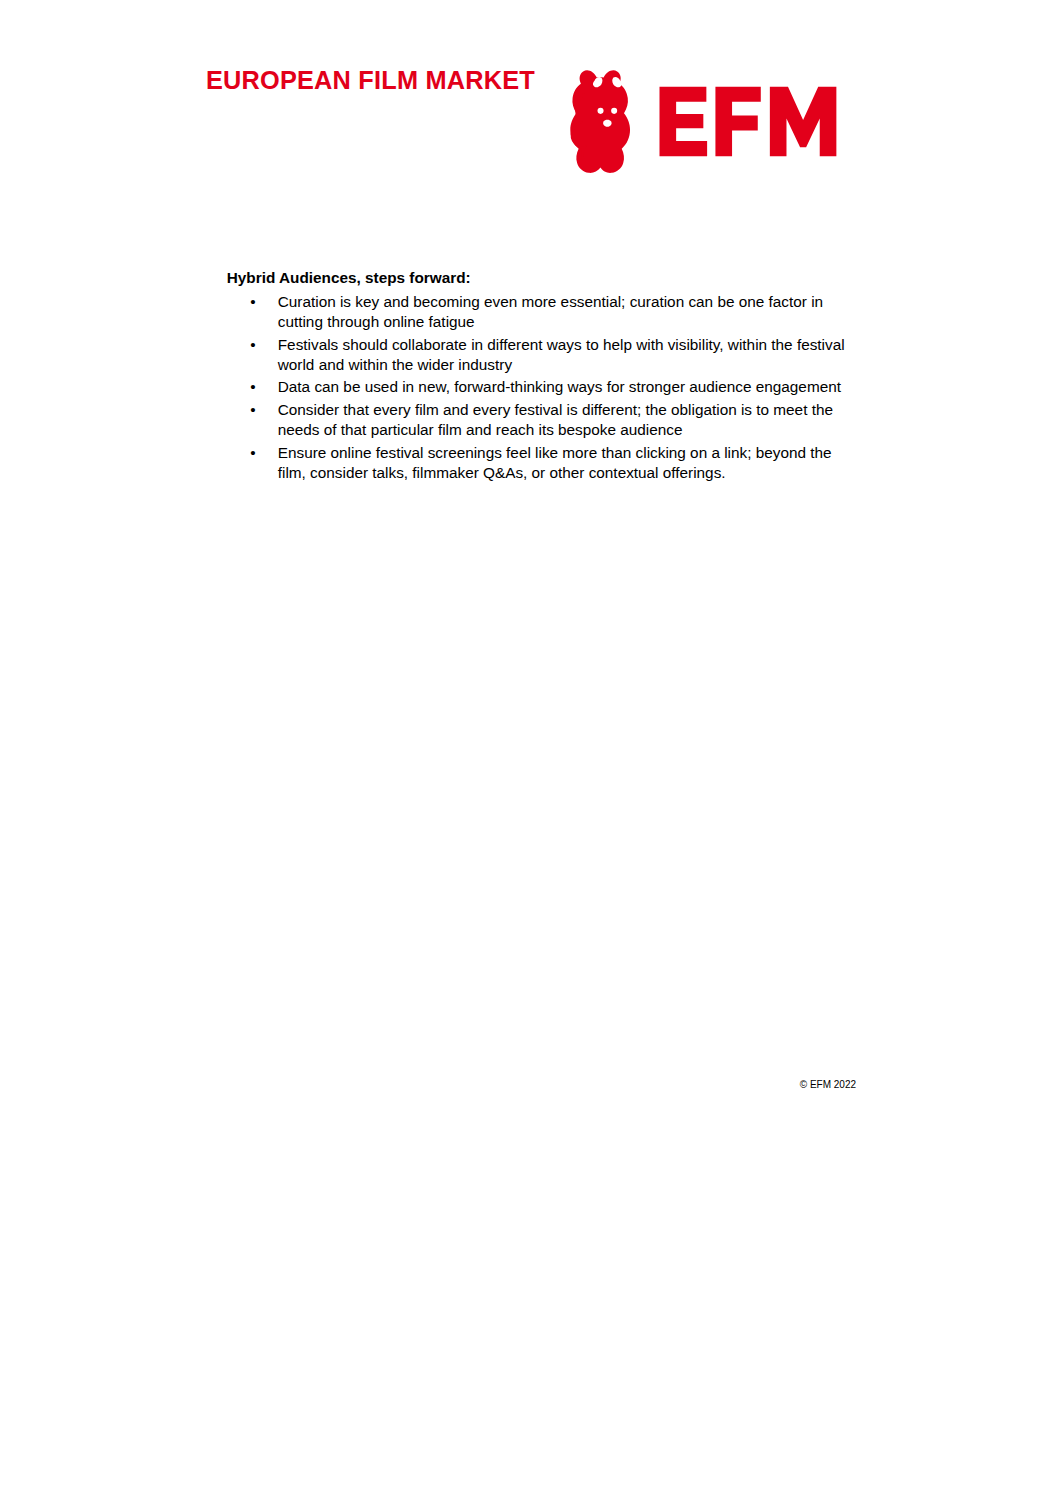EUROPEAN FILM MARKET
Hybrid Audiences, steps forward:
Curation is key and becoming even more essential; curation can be one factor in cutting through online fatigue
Festivals should collaborate in different ways to help with visibility, within the festival world and within the wider industry
Data can be used in new, forward-thinking ways for stronger audience engagement
Consider that every film and every festival is different; the obligation is to meet the needs of that particular film and reach its bespoke audience
Ensure online festival screenings feel like more than clicking on a link; beyond the film, consider talks, filmmaker Q&As, or other contextual offerings.
© EFM 2022